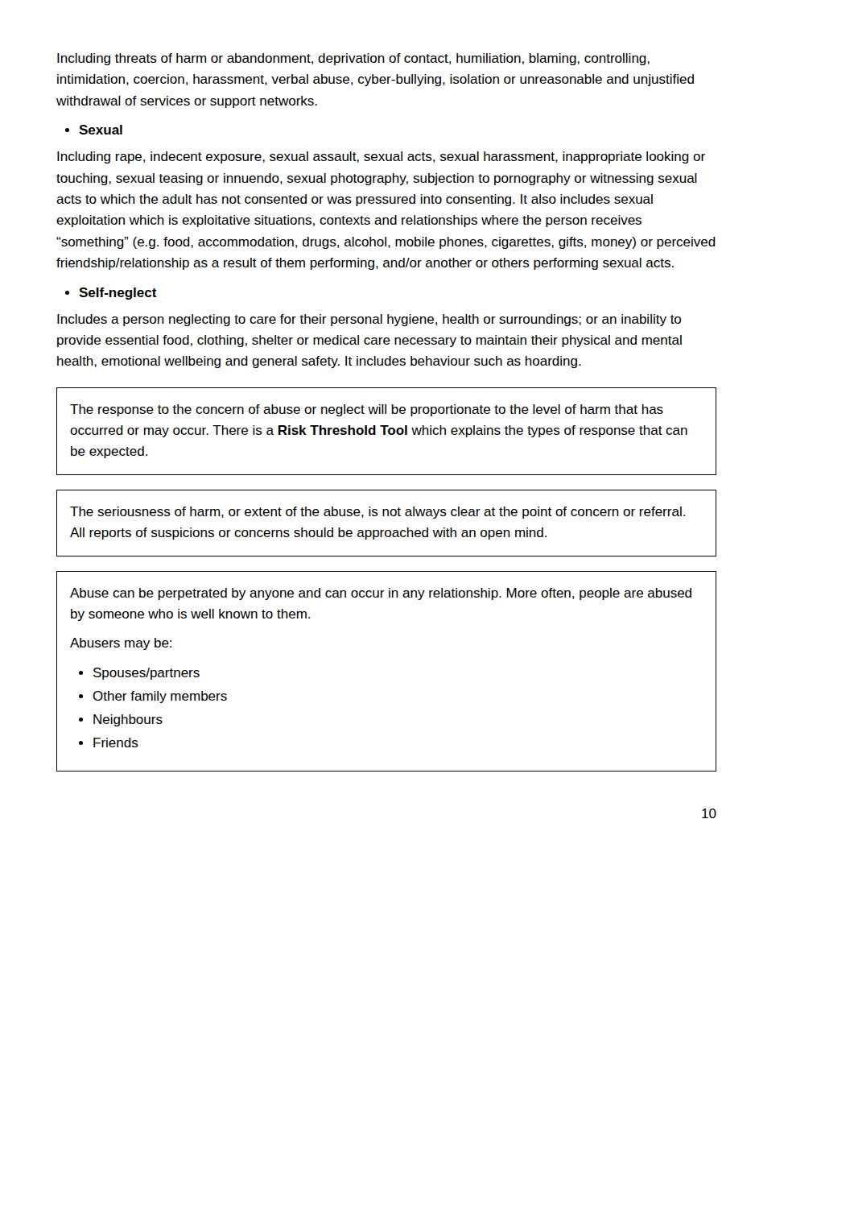Including threats of harm or abandonment, deprivation of contact, humiliation, blaming, controlling, intimidation, coercion, harassment, verbal abuse, cyber-bullying, isolation or unreasonable and unjustified withdrawal of services or support networks.
Sexual
Including rape, indecent exposure, sexual assault, sexual acts, sexual harassment, inappropriate looking or touching, sexual teasing or innuendo, sexual photography, subjection to pornography or witnessing sexual acts to which the adult has not consented or was pressured into consenting. It also includes sexual exploitation which is exploitative situations, contexts and relationships where the person receives “something” (e.g. food, accommodation, drugs, alcohol, mobile phones, cigarettes, gifts, money) or perceived friendship/relationship as a result of them performing, and/or another or others performing sexual acts.
Self-neglect
Includes a person neglecting to care for their personal hygiene, health or surroundings; or an inability to provide essential food, clothing, shelter or medical care necessary to maintain their physical and mental health, emotional wellbeing and general safety. It includes behaviour such as hoarding.
The response to the concern of abuse or neglect will be proportionate to the level of harm that has occurred or may occur. There is a Risk Threshold Tool which explains the types of response that can be expected.
The seriousness of harm, or extent of the abuse, is not always clear at the point of concern or referral. All reports of suspicions or concerns should be approached with an open mind.
Abuse can be perpetrated by anyone and can occur in any relationship. More often, people are abused by someone who is well known to them.
Abusers may be:
Spouses/partners
Other family members
Neighbours
Friends
10